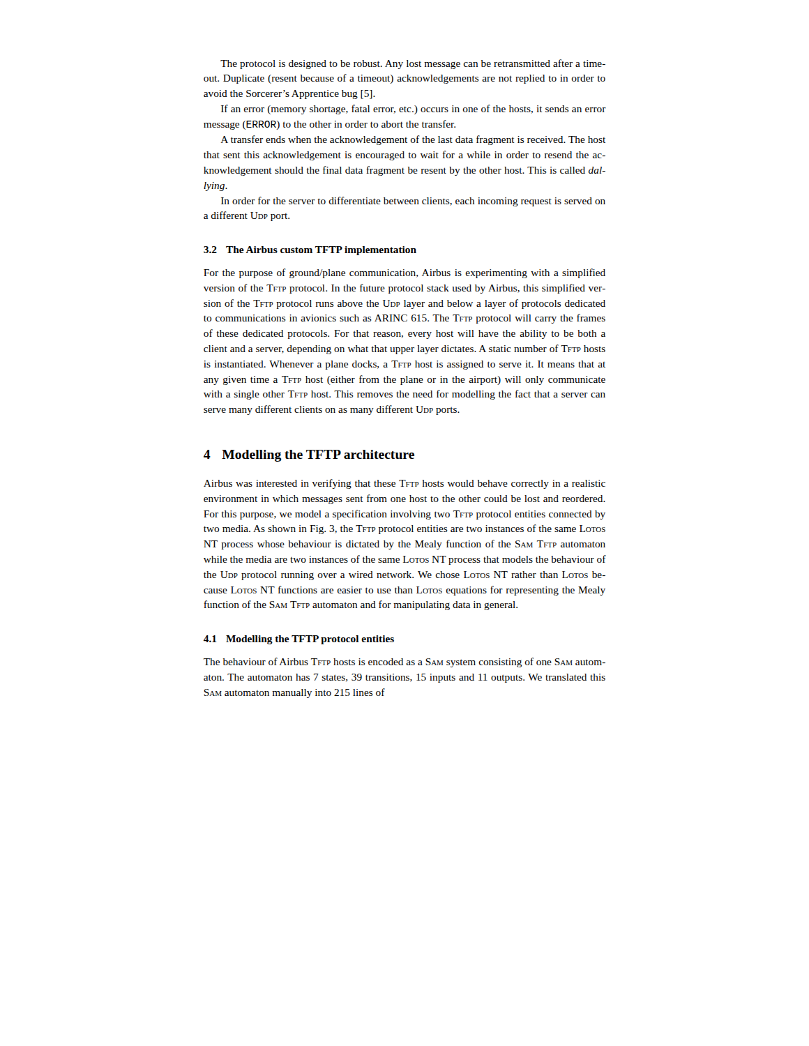The protocol is designed to be robust. Any lost message can be retransmitted after a timeout. Duplicate (resent because of a timeout) acknowledgements are not replied to in order to avoid the Sorcerer’s Apprentice bug [5].
If an error (memory shortage, fatal error, etc.) occurs in one of the hosts, it sends an error message (ERROR) to the other in order to abort the transfer.
A transfer ends when the acknowledgement of the last data fragment is received. The host that sent this acknowledgement is encouraged to wait for a while in order to resend the acknowledgement should the final data fragment be resent by the other host. This is called dallying.
In order for the server to differentiate between clients, each incoming request is served on a different Udp port.
3.2 The Airbus custom TFTP implementation
For the purpose of ground/plane communication, Airbus is experimenting with a simplified version of the Tftp protocol. In the future protocol stack used by Airbus, this simplified version of the Tftp protocol runs above the Udp layer and below a layer of protocols dedicated to communications in avionics such as ARINC 615. The Tftp protocol will carry the frames of these dedicated protocols. For that reason, every host will have the ability to be both a client and a server, depending on what that upper layer dictates. A static number of Tftp hosts is instantiated. Whenever a plane docks, a Tftp host is assigned to serve it. It means that at any given time a Tftp host (either from the plane or in the airport) will only communicate with a single other Tftp host. This removes the need for modelling the fact that a server can serve many different clients on as many different Udp ports.
4 Modelling the TFTP architecture
Airbus was interested in verifying that these Tftp hosts would behave correctly in a realistic environment in which messages sent from one host to the other could be lost and reordered. For this purpose, we model a specification involving two Tftp protocol entities connected by two media. As shown in Fig. 3, the Tftp protocol entities are two instances of the same Lotos NT process whose behaviour is dictated by the Mealy function of the Sam Tftp automaton while the media are two instances of the same Lotos NT process that models the behaviour of the Udp protocol running over a wired network. We chose Lotos NT rather than Lotos because Lotos NT functions are easier to use than Lotos equations for representing the Mealy function of the Sam Tftp automaton and for manipulating data in general.
4.1 Modelling the TFTP protocol entities
The behaviour of Airbus Tftp hosts is encoded as a Sam system consisting of one Sam automaton. The automaton has 7 states, 39 transitions, 15 inputs and 11 outputs. We translated this Sam automaton manually into 215 lines of